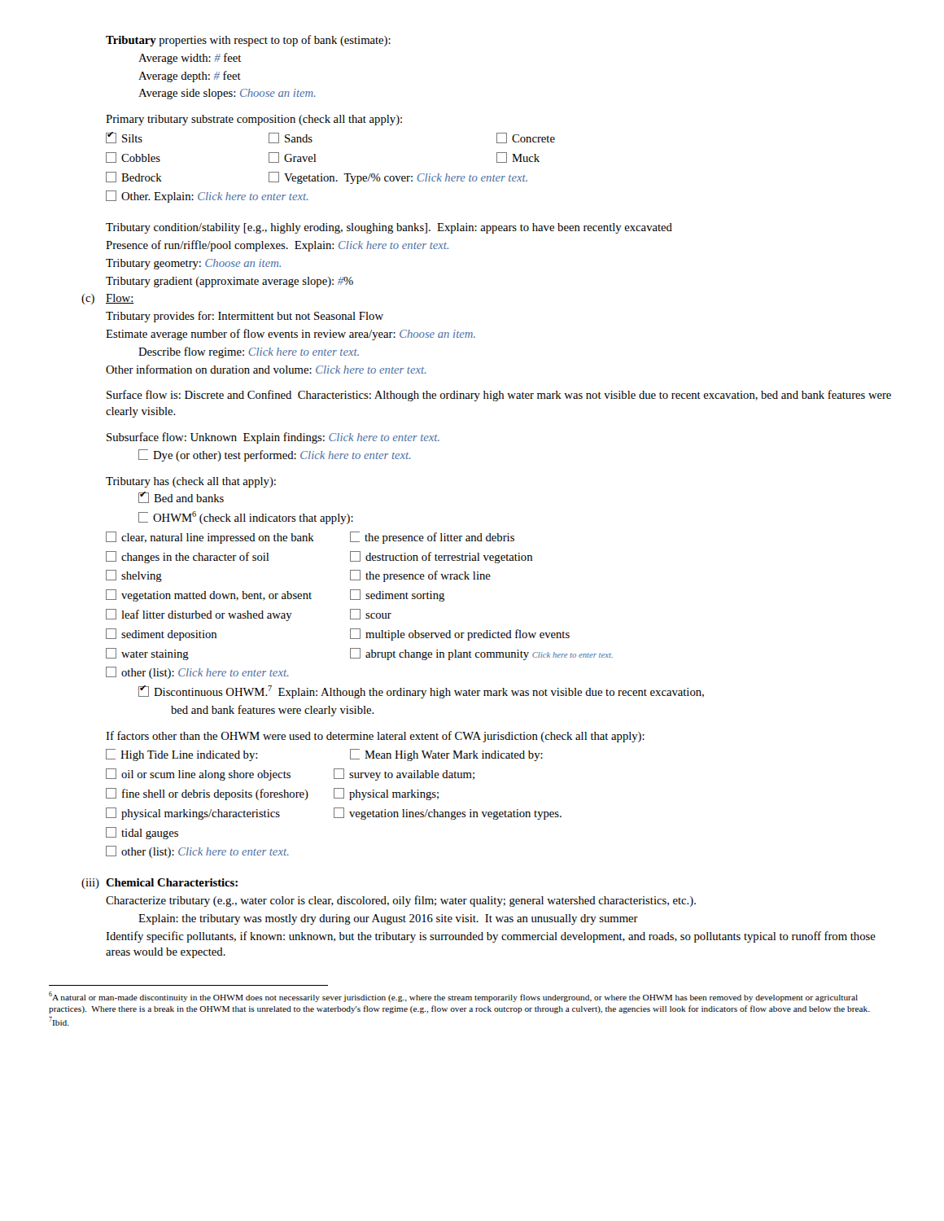Tributary properties with respect to top of bank (estimate):
Average width: # feet
Average depth: # feet
Average side slopes: Choose an item.
Primary tributary substrate composition (check all that apply):
| Silts | Sands | Concrete |
| Cobbles | Gravel | Muck |
| Bedrock | Vegetation. Type/% cover: Click here to enter text. |
| Other. Explain: Click here to enter text. |
Tributary condition/stability [e.g., highly eroding, sloughing banks]. Explain: appears to have been recently excavated
Presence of run/riffle/pool complexes. Explain: Click here to enter text.
Tributary geometry: Choose an item.
Tributary gradient (approximate average slope): #%
(c) Flow:
Tributary provides for: Intermittent but not Seasonal Flow
Estimate average number of flow events in review area/year: Choose an item.
Describe flow regime: Click here to enter text.
Other information on duration and volume: Click here to enter text.
Surface flow is: Discrete and Confined Characteristics: Although the ordinary high water mark was not visible due to recent excavation, bed and bank features were clearly visible.
Subsurface flow: Unknown Explain findings: Click here to enter text.
Dye (or other) test performed: Click here to enter text.
Tributary has (check all that apply):
Bed and banks
OHWM6 (check all indicators that apply):
| clear, natural line impressed on the bank | the presence of litter and debris |
| changes in the character of soil | destruction of terrestrial vegetation |
| shelving | the presence of wrack line |
| vegetation matted down, bent, or absent | sediment sorting |
| leaf litter disturbed or washed away | scour |
| sediment deposition | multiple observed or predicted flow events |
| water staining | abrupt change in plant community Click here to enter text. |
| other (list): Click here to enter text. |
Discontinuous OHWM.7 Explain: Although the ordinary high water mark was not visible due to recent excavation,
bed and bank features were clearly visible.
If factors other than the OHWM were used to determine lateral extent of CWA jurisdiction (check all that apply):
| High Tide Line indicated by: | Mean High Water Mark indicated by: |
| oil or scum line along shore objects | survey to available datum; |
| fine shell or debris deposits (foreshore) | physical markings; |
| physical markings/characteristics | vegetation lines/changes in vegetation types. |
| tidal gauges | |
| other (list): Click here to enter text. |
(iii) Chemical Characteristics:
Characterize tributary (e.g., water color is clear, discolored, oily film; water quality; general watershed characteristics, etc.).
Explain: the tributary was mostly dry during our August 2016 site visit. It was an unusually dry summer
Identify specific pollutants, if known: unknown, but the tributary is surrounded by commercial development, and roads, so pollutants typical to runoff from those areas would be expected.
6A natural or man-made discontinuity in the OHWM does not necessarily sever jurisdiction (e.g., where the stream temporarily flows underground, or where the OHWM has been removed by development or agricultural practices). Where there is a break in the OHWM that is unrelated to the waterbody's flow regime (e.g., flow over a rock outcrop or through a culvert), the agencies will look for indicators of flow above and below the break.
7Ibid.